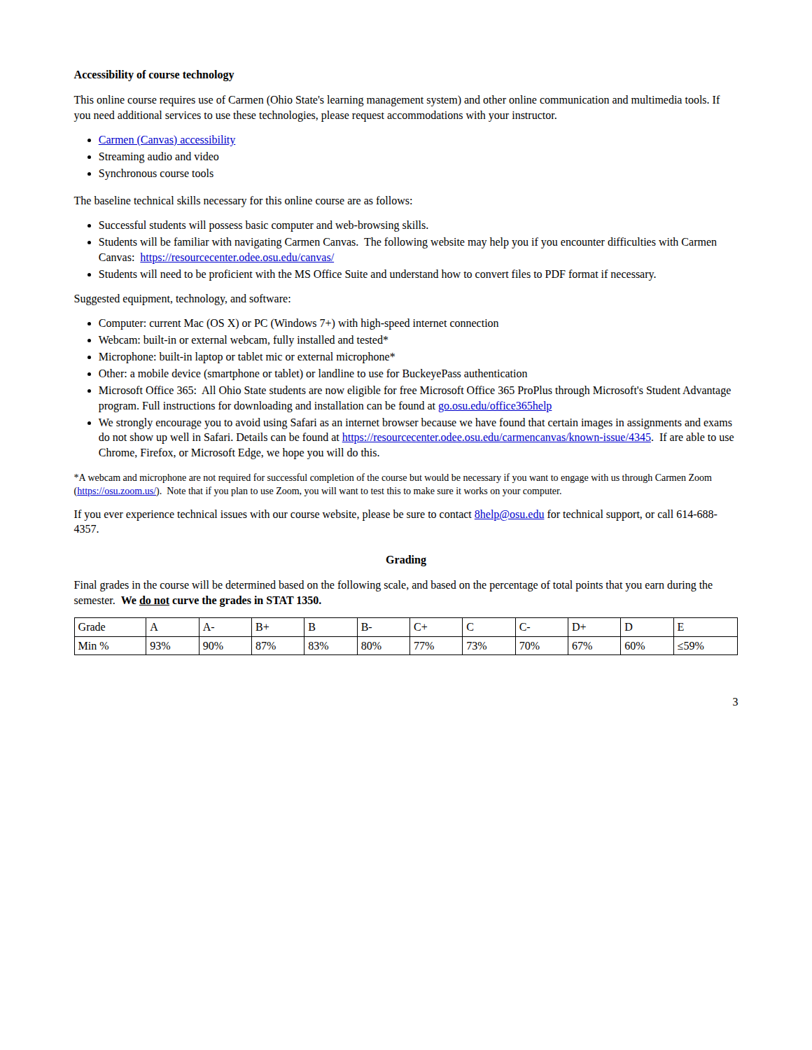Accessibility of course technology
This online course requires use of Carmen (Ohio State's learning management system) and other online communication and multimedia tools. If you need additional services to use these technologies, please request accommodations with your instructor.
Carmen (Canvas) accessibility
Streaming audio and video
Synchronous course tools
The baseline technical skills necessary for this online course are as follows:
Successful students will possess basic computer and web-browsing skills.
Students will be familiar with navigating Carmen Canvas. The following website may help you if you encounter difficulties with Carmen Canvas: https://resourcecenter.odee.osu.edu/canvas/
Students will need to be proficient with the MS Office Suite and understand how to convert files to PDF format if necessary.
Suggested equipment, technology, and software:
Computer: current Mac (OS X) or PC (Windows 7+) with high-speed internet connection
Webcam: built-in or external webcam, fully installed and tested*
Microphone: built-in laptop or tablet mic or external microphone*
Other: a mobile device (smartphone or tablet) or landline to use for BuckeyePass authentication
Microsoft Office 365: All Ohio State students are now eligible for free Microsoft Office 365 ProPlus through Microsoft's Student Advantage program. Full instructions for downloading and installation can be found at go.osu.edu/office365help
We strongly encourage you to avoid using Safari as an internet browser because we have found that certain images in assignments and exams do not show up well in Safari. Details can be found at https://resourcecenter.odee.osu.edu/carmencanvas/known-issue/4345. If are able to use Chrome, Firefox, or Microsoft Edge, we hope you will do this.
*A webcam and microphone are not required for successful completion of the course but would be necessary if you want to engage with us through Carmen Zoom (https://osu.zoom.us/). Note that if you plan to use Zoom, you will want to test this to make sure it works on your computer.
If you ever experience technical issues with our course website, please be sure to contact 8help@osu.edu for technical support, or call 614-688-4357.
Grading
Final grades in the course will be determined based on the following scale, and based on the percentage of total points that you earn during the semester. We do not curve the grades in STAT 1350.
| Grade | A | A- | B+ | B | B- | C+ | C | C- | D+ | D | E |
| Min % | 93% | 90% | 87% | 83% | 80% | 77% | 73% | 70% | 67% | 60% | ≤59% |
3